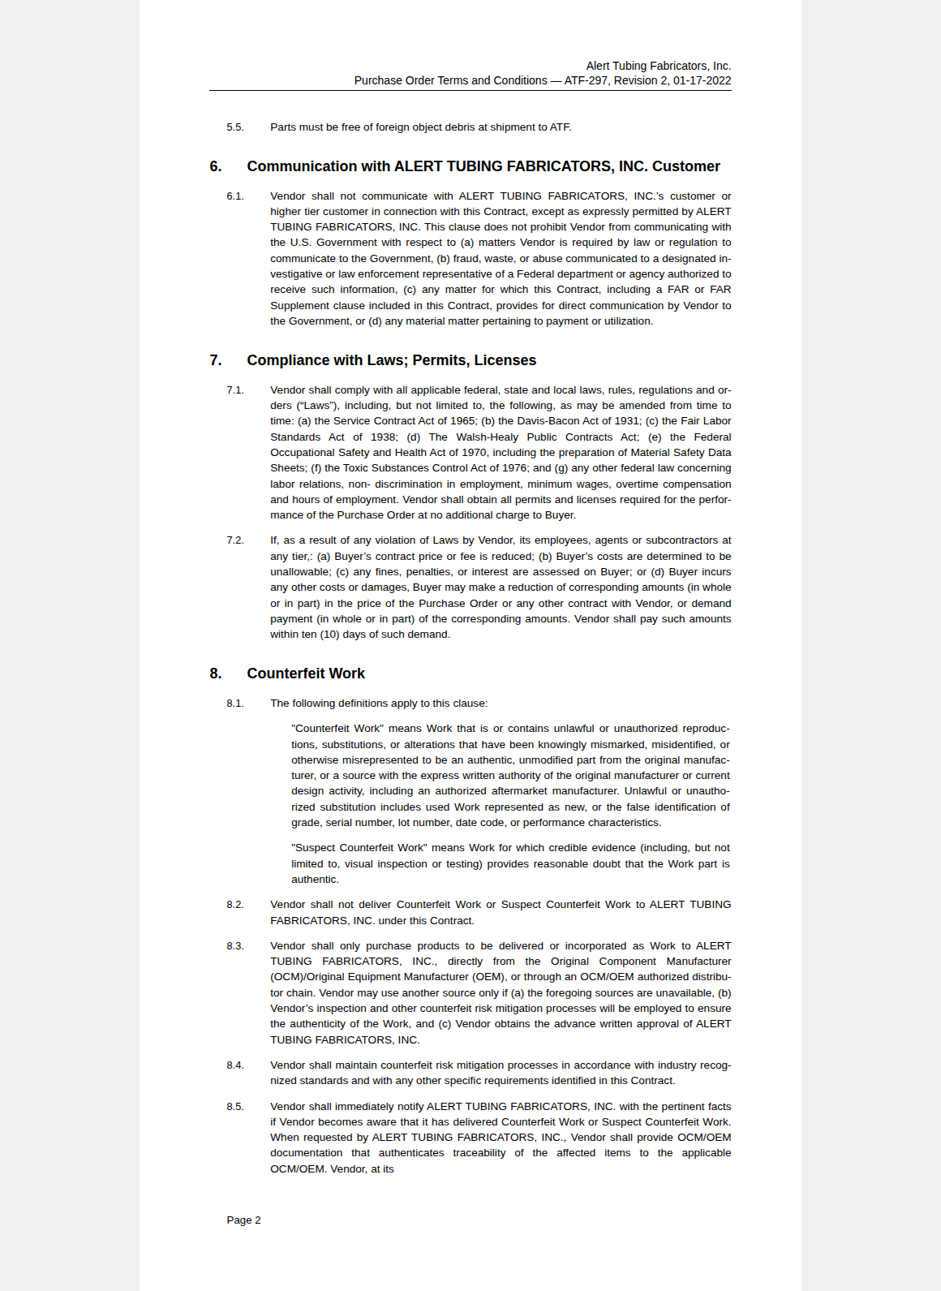Alert Tubing Fabricators, Inc.
Purchase Order Terms and Conditions — ATF-297, Revision 2, 01-17-2022
5.5. Parts must be free of foreign object debris at shipment to ATF.
6. Communication with ALERT TUBING FABRICATORS, INC. Customer
6.1. Vendor shall not communicate with ALERT TUBING FABRICATORS, INC.’s customer or higher tier customer in connection with this Contract, except as expressly permitted by ALERT TUBING FABRICATORS, INC. This clause does not prohibit Vendor from communicating with the U.S. Government with respect to (a) matters Vendor is required by law or regulation to communicate to the Government, (b) fraud, waste, or abuse communicated to a designated investigative or law enforcement representative of a Federal department or agency authorized to receive such information, (c) any matter for which this Contract, including a FAR or FAR Supplement clause included in this Contract, provides for direct communication by Vendor to the Government, or (d) any material matter pertaining to payment or utilization.
7. Compliance with Laws; Permits, Licenses
7.1. Vendor shall comply with all applicable federal, state and local laws, rules, regulations and orders (“Laws”), including, but not limited to, the following, as may be amended from time to time: (a) the Service Contract Act of 1965; (b) the Davis-Bacon Act of 1931; (c) the Fair Labor Standards Act of 1938; (d) The Walsh-Healy Public Contracts Act; (e) the Federal Occupational Safety and Health Act of 1970, including the preparation of Material Safety Data Sheets; (f) the Toxic Substances Control Act of 1976; and (g) any other federal law concerning labor relations, non- discrimination in employment, minimum wages, overtime compensation and hours of employment. Vendor shall obtain all permits and licenses required for the performance of the Purchase Order at no additional charge to Buyer.
7.2. If, as a result of any violation of Laws by Vendor, its employees, agents or subcontractors at any tier,: (a) Buyer’s contract price or fee is reduced; (b) Buyer’s costs are determined to be unallowable; (c) any fines, penalties, or interest are assessed on Buyer; or (d) Buyer incurs any other costs or damages, Buyer may make a reduction of corresponding amounts (in whole or in part) in the price of the Purchase Order or any other contract with Vendor, or demand payment (in whole or in part) of the corresponding amounts. Vendor shall pay such amounts within ten (10) days of such demand.
8. Counterfeit Work
8.1. The following definitions apply to this clause:
"Counterfeit Work" means Work that is or contains unlawful or unauthorized reproductions, substitutions, or alterations that have been knowingly mismarked, misidentified, or otherwise misrepresented to be an authentic, unmodified part from the original manufacturer, or a source with the express written authority of the original manufacturer or current design activity, including an authorized aftermarket manufacturer. Unlawful or unauthorized substitution includes used Work represented as new, or the false identification of grade, serial number, lot number, date code, or performance characteristics.
"Suspect Counterfeit Work" means Work for which credible evidence (including, but not limited to, visual inspection or testing) provides reasonable doubt that the Work part is authentic.
8.2. Vendor shall not deliver Counterfeit Work or Suspect Counterfeit Work to ALERT TUBING FABRICATORS, INC. under this Contract.
8.3. Vendor shall only purchase products to be delivered or incorporated as Work to ALERT TUBING FABRICATORS, INC., directly from the Original Component Manufacturer (OCM)/Original Equipment Manufacturer (OEM), or through an OCM/OEM authorized distributor chain. Vendor may use another source only if (a) the foregoing sources are unavailable, (b) Vendor’s inspection and other counterfeit risk mitigation processes will be employed to ensure the authenticity of the Work, and (c) Vendor obtains the advance written approval of ALERT TUBING FABRICATORS, INC.
8.4. Vendor shall maintain counterfeit risk mitigation processes in accordance with industry recognized standards and with any other specific requirements identified in this Contract.
8.5. Vendor shall immediately notify ALERT TUBING FABRICATORS, INC. with the pertinent facts if Vendor becomes aware that it has delivered Counterfeit Work or Suspect Counterfeit Work. When requested by ALERT TUBING FABRICATORS, INC., Vendor shall provide OCM/OEM documentation that authenticates traceability of the affected items to the applicable OCM/OEM. Vendor, at its
Page 2